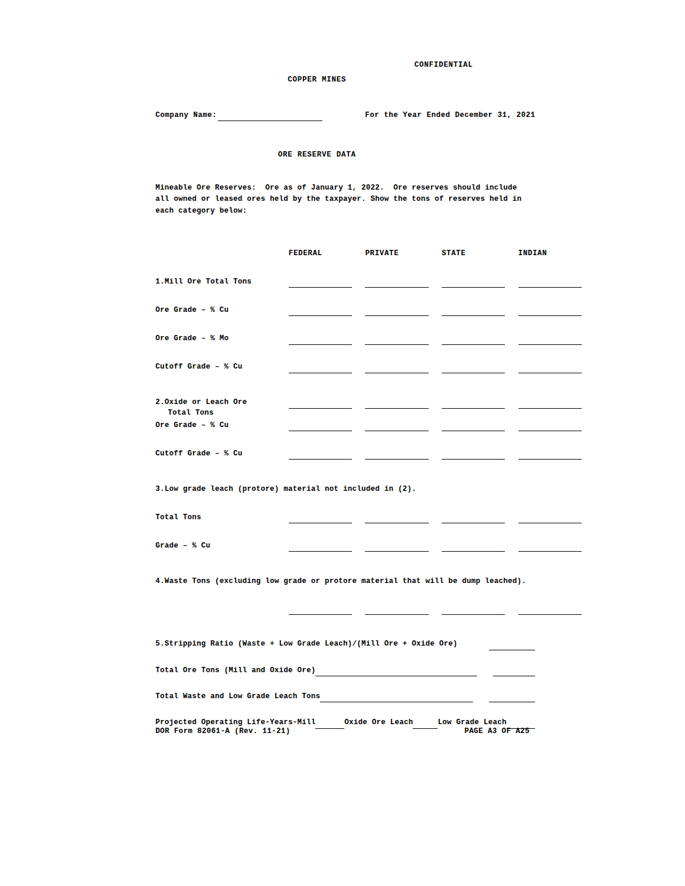CONFIDENTIAL
COPPER MINES
Company Name: For the Year Ended December 31, 2021
ORE RESERVE DATA
Mineable Ore Reserves: Ore as of January 1, 2022. Ore reserves should include all owned or leased ores held by the taxpayer. Show the tons of reserves held in each category below:
FEDERAL PRIVATE STATE INDIAN
1.Mill Ore Total Tons
Ore Grade – % Cu
Ore Grade – % Mo
Cutoff Grade – % Cu
2.Oxide or Leach Ore
Total Tons
Ore Grade – % Cu
Cutoff Grade – % Cu
3.Low grade leach (protore) material not included in (2).
Total Tons
Grade – % Cu
4.Waste Tons (excluding low grade or protore material that will be dump leached).
5.Stripping Ratio (Waste + Low Grade Leach)/(Mill Ore + Oxide Ore)
Total Ore Tons (Mill and Oxide Ore)
Total Waste and Low Grade Leach Tons
Projected Operating Life-Years-Mill Oxide Ore Leach Low Grade Leach
DOR Form 82061-A (Rev. 11-21) PAGE A3 OF A25